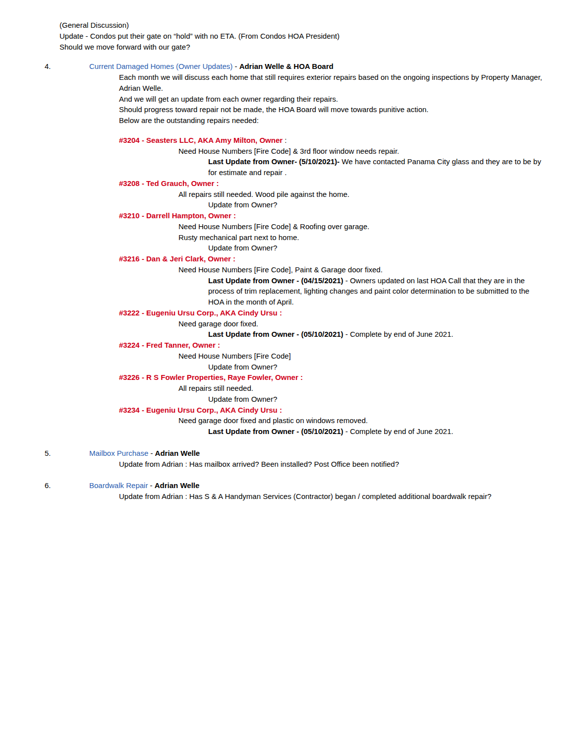(General Discussion)
Update - Condos put their gate on “hold” with no ETA. (From Condos HOA President)
Should we move forward with our gate?
4.
Current Damaged Homes (Owner Updates) - Adrian Welle & HOA Board
Each month we will discuss each home that still requires exterior repairs based on the ongoing inspections by Property Manager, Adrian Welle.
And we will get an update from each owner regarding their repairs.
Should progress toward repair not be made, the HOA Board will move towards punitive action.
Below are the outstanding repairs needed:
#3204 - Seasters LLC, AKA Amy Milton, Owner :
Need House Numbers [Fire Code] & 3rd floor window needs repair.
Last Update from Owner- (5/10/2021)- We have contacted Panama City glass and they are to be by for estimate and repair .
#3208 - Ted Grauch, Owner :
All repairs still needed. Wood pile against the home.
Update from Owner?
#3210 - Darrell Hampton, Owner :
Need House Numbers [Fire Code] & Roofing over garage.
Rusty mechanical part next to home.
Update from Owner?
#3216 - Dan & Jeri Clark, Owner :
Need House Numbers [Fire Code], Paint & Garage door fixed.
Last Update from Owner - (04/15/2021) - Owners updated on last HOA Call that they are in the process of trim replacement, lighting changes and paint color determination to be submitted to the HOA in the month of April.
#3222 - Eugeniu Ursu Corp., AKA Cindy Ursu :
Need garage door fixed.
Last Update from Owner - (05/10/2021) - Complete by end of June 2021.
#3224 - Fred Tanner, Owner :
Need House Numbers [Fire Code]
Update from Owner?
#3226 - R S Fowler Properties, Raye Fowler, Owner :
All repairs still needed.
Update from Owner?
#3234 - Eugeniu Ursu Corp., AKA Cindy Ursu :
Need garage door fixed and plastic on windows removed.
Last Update from Owner - (05/10/2021) - Complete by end of June 2021.
5.
Mailbox Purchase - Adrian Welle
Update from Adrian : Has mailbox arrived? Been installed? Post Office been notified?
6.
Boardwalk Repair - Adrian Welle
Update from Adrian : Has S & A Handyman Services (Contractor) began / completed additional boardwalk repair?